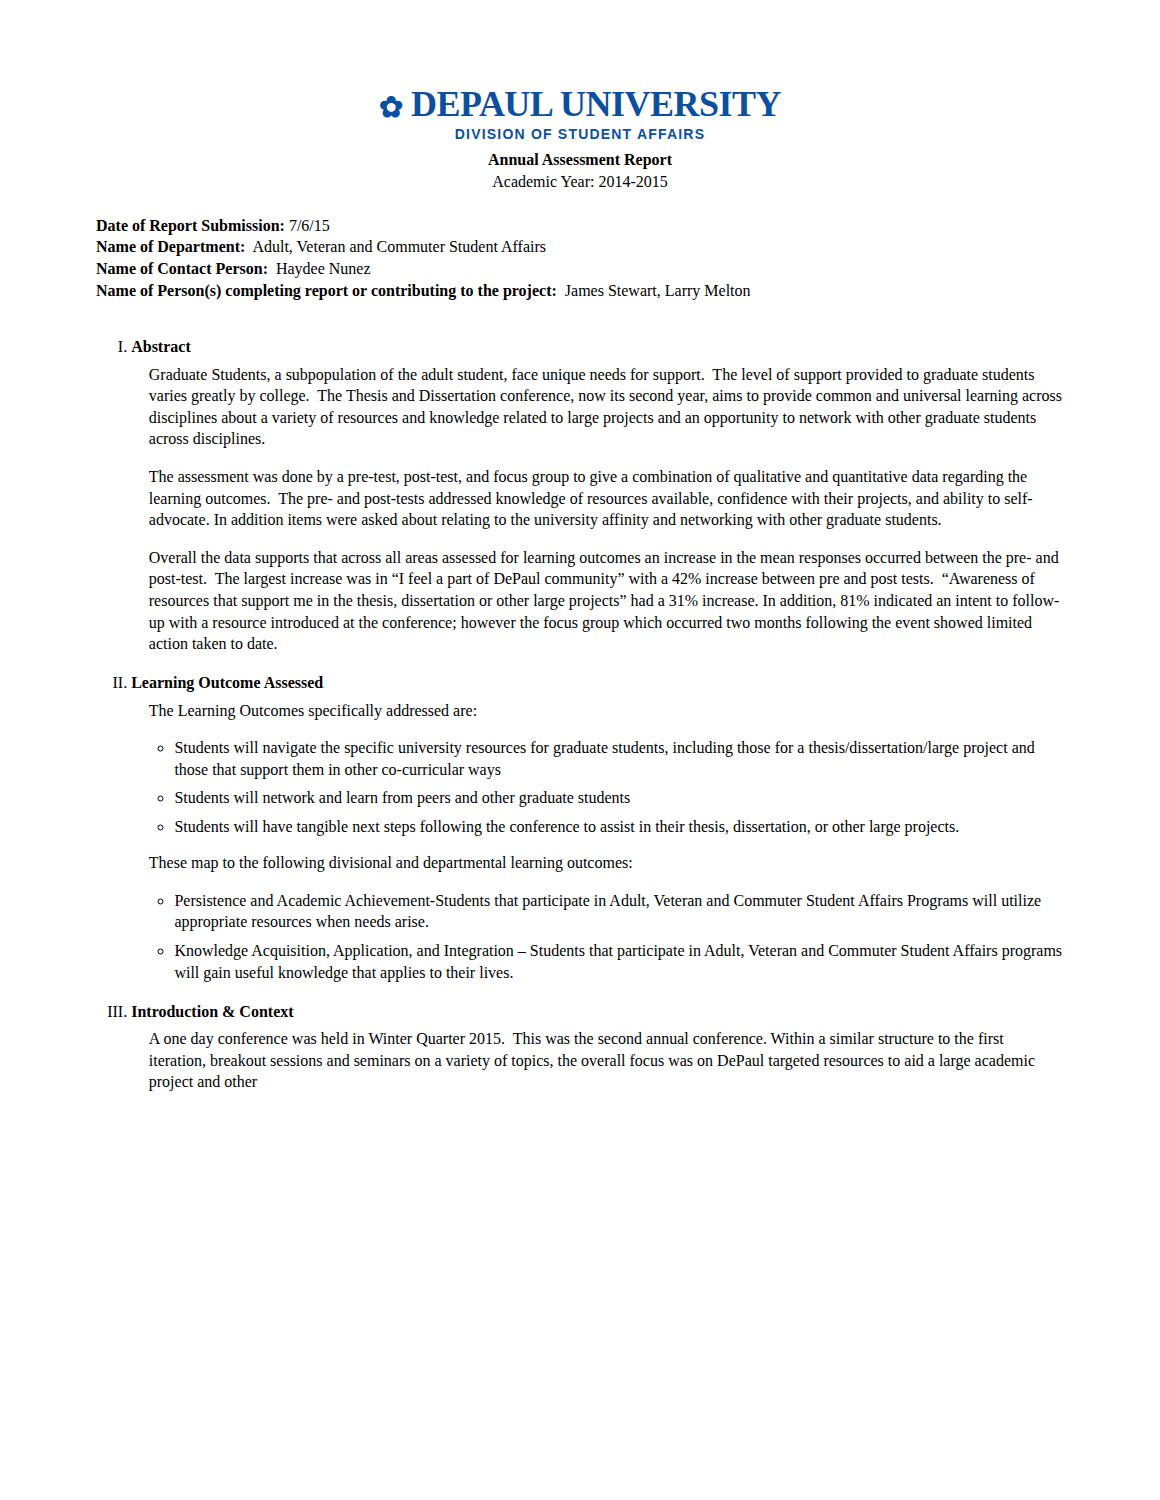✿ DEPAUL UNIVERSITY
DIVISION OF STUDENT AFFAIRS
Annual Assessment Report
Academic Year: 2014-2015
Date of Report Submission: 7/6/15
Name of Department: Adult, Veteran and Commuter Student Affairs
Name of Contact Person: Haydee Nunez
Name of Person(s) completing report or contributing to the project: James Stewart, Larry Melton
Abstract
Graduate Students, a subpopulation of the adult student, face unique needs for support. The level of support provided to graduate students varies greatly by college. The Thesis and Dissertation conference, now its second year, aims to provide common and universal learning across disciplines about a variety of resources and knowledge related to large projects and an opportunity to network with other graduate students across disciplines.
The assessment was done by a pre-test, post-test, and focus group to give a combination of qualitative and quantitative data regarding the learning outcomes. The pre- and post-tests addressed knowledge of resources available, confidence with their projects, and ability to self-advocate. In addition items were asked about relating to the university affinity and networking with other graduate students.
Overall the data supports that across all areas assessed for learning outcomes an increase in the mean responses occurred between the pre- and post-test. The largest increase was in “I feel a part of DePaul community” with a 42% increase between pre and post tests. “Awareness of resources that support me in the thesis, dissertation or other large projects” had a 31% increase. In addition, 81% indicated an intent to follow-up with a resource introduced at the conference; however the focus group which occurred two months following the event showed limited action taken to date.
Learning Outcome Assessed
The Learning Outcomes specifically addressed are:
Students will navigate the specific university resources for graduate students, including those for a thesis/dissertation/large project and those that support them in other co-curricular ways
Students will network and learn from peers and other graduate students
Students will have tangible next steps following the conference to assist in their thesis, dissertation, or other large projects.
These map to the following divisional and departmental learning outcomes:
Persistence and Academic Achievement-Students that participate in Adult, Veteran and Commuter Student Affairs Programs will utilize appropriate resources when needs arise.
Knowledge Acquisition, Application, and Integration – Students that participate in Adult, Veteran and Commuter Student Affairs programs will gain useful knowledge that applies to their lives.
Introduction & Context
A one day conference was held in Winter Quarter 2015. This was the second annual conference. Within a similar structure to the first iteration, breakout sessions and seminars on a variety of topics, the overall focus was on DePaul targeted resources to aid a large academic project and other